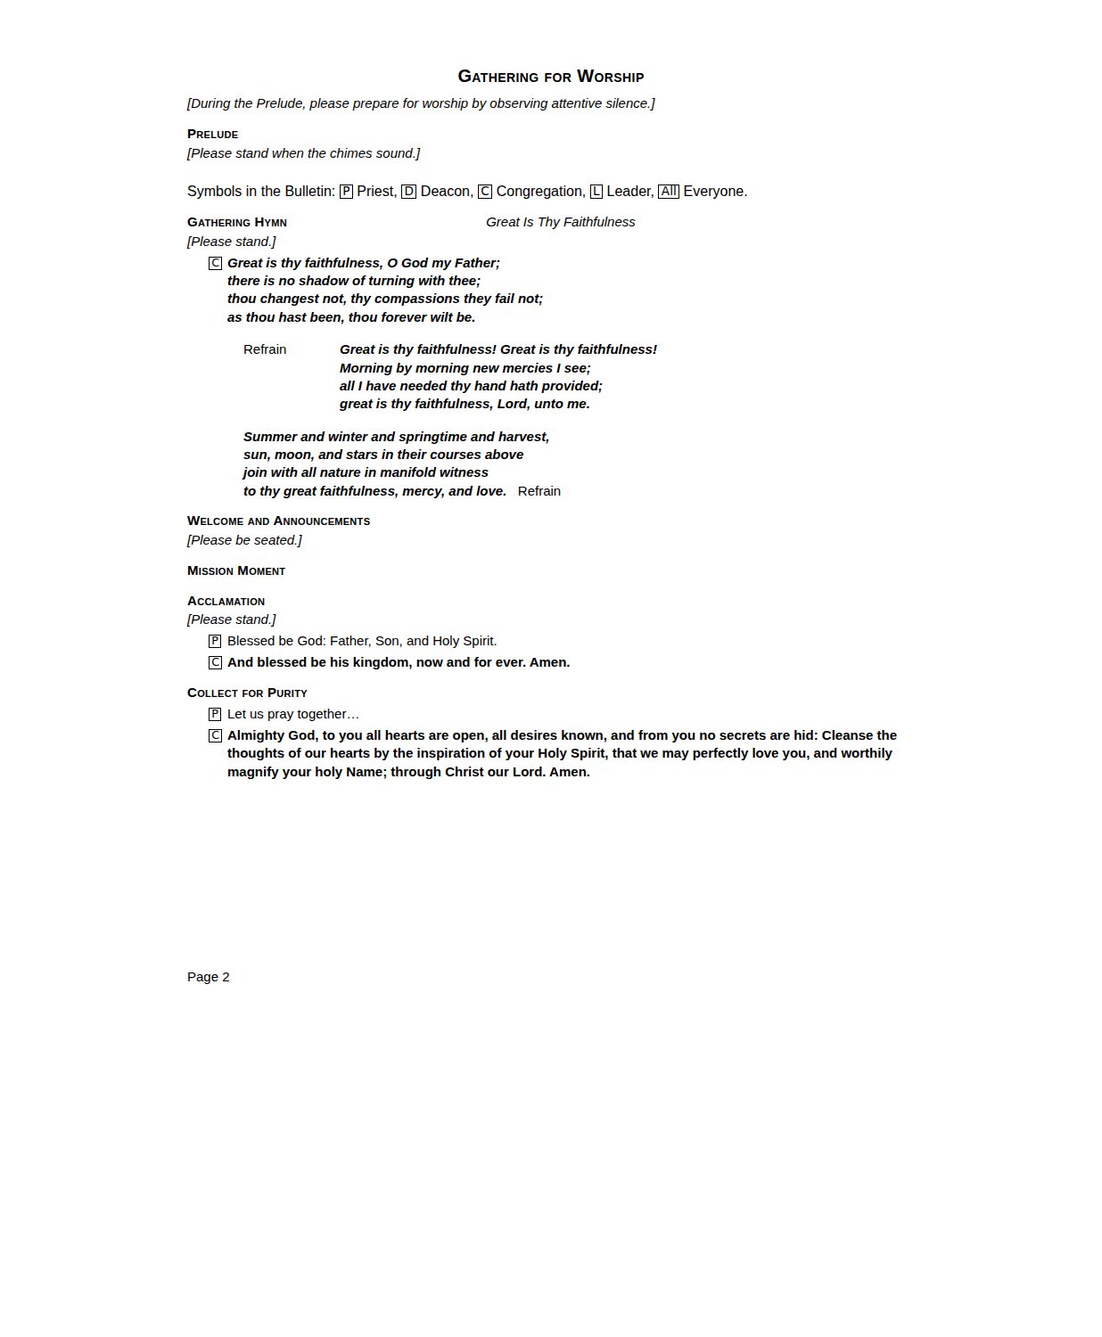Gathering for Worship
[During the Prelude, please prepare for worship by observing attentive silence.]
Prelude
[Please stand when the chimes sound.]
Symbols in the Bulletin: P Priest, D Deacon, C Congregation, L Leader, All Everyone.
Gathering Hymn Great Is Thy Faithfulness
[Please stand.]
C
Great is thy faithfulness, O God my Father;
there is no shadow of turning with thee;
thou changest not, thy compassions they fail not;
as thou hast been, thou forever wilt be.
Refrain
Great is thy faithfulness! Great is thy faithfulness!
Morning by morning new mercies I see;
all I have needed thy hand hath provided;
great is thy faithfulness, Lord, unto me.
Summer and winter and springtime and harvest,
sun, moon, and stars in their courses above
join with all nature in manifold witness
to thy great faithfulness, mercy, and love. Refrain
Welcome and Announcements
[Please be seated.]
Mission Moment
Acclamation
[Please stand.]
P
Blessed be God: Father, Son, and Holy Spirit.
C
And blessed be his kingdom, now and for ever. Amen.
Collect for Purity
P
Let us pray together…
C
Almighty God, to you all hearts are open, all desires known, and from you no secrets are hid: Cleanse the thoughts of our hearts by the inspiration of your Holy Spirit, that we may perfectly love you, and worthily magnify your holy Name; through Christ our Lord. Amen.
Page 2